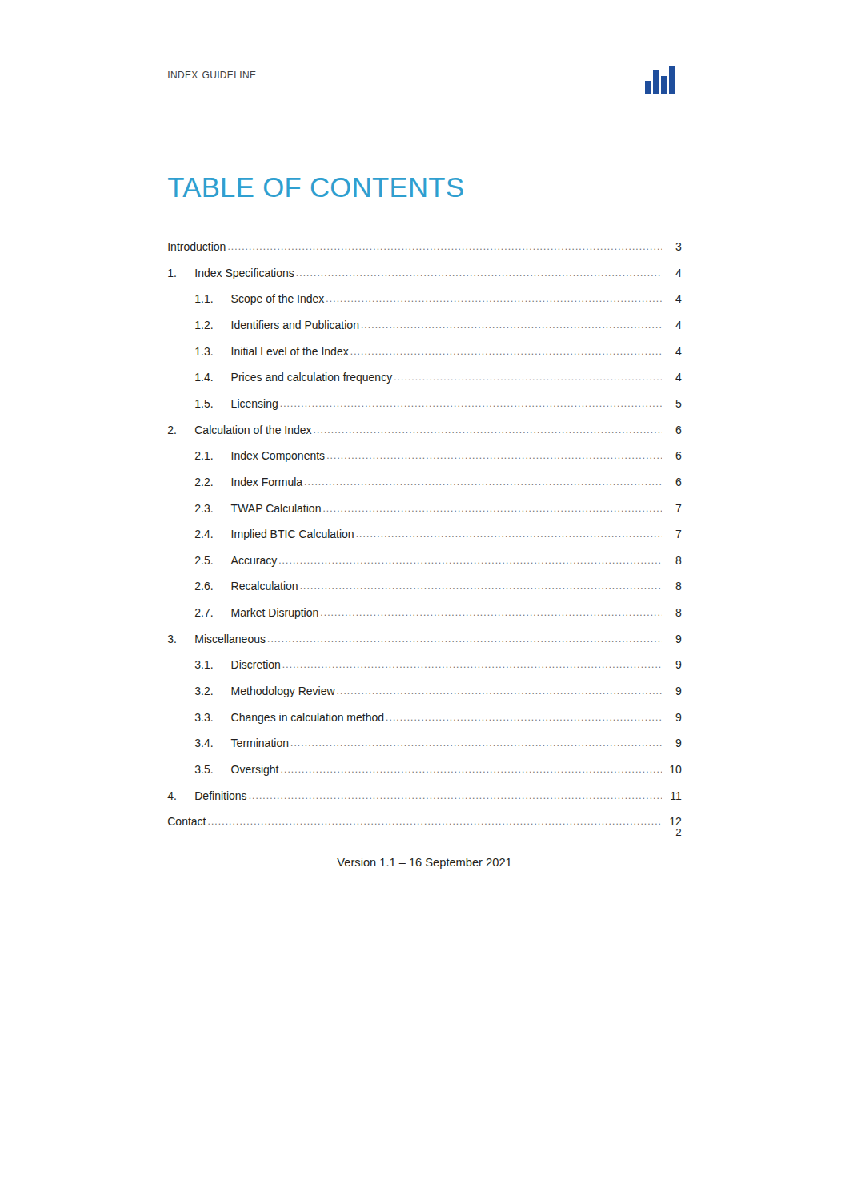Index Guideline
Table of Contents
Introduction .................................................................................................................................................................................................. 3
1. Index Specifications ................................................................................................................................................................. 4
1.1. Scope of the Index ......................................................................................................................................................... 4
1.2. Identifiers and Publication ............................................................................................................................................. 4
1.3. Initial Level of the Index ................................................................................................................................................. 4
1.4. Prices and calculation frequency ................................................................................................................................. 4
1.5. Licensing ......................................................................................................................................................................... 5
2. Calculation of the Index ......................................................................................................................................................... 6
2.1. Index Components ..................................................................................................................................................... 6
2.2. Index Formula ............................................................................................................................................................. 6
2.3. TWAP Calculation ....................................................................................................................................................... 7
2.4. Implied BTIC Calculation ............................................................................................................................................. 7
2.5. Accuracy ......................................................................................................................................................................... 8
2.6. Recalculation ............................................................................................................................................................... 8
2.7. Market Disruption ....................................................................................................................................................... 8
3. Miscellaneous ......................................................................................................................................................................... 9
3.1. Discretion ....................................................................................................................................................................... 9
3.2. Methodology Review ................................................................................................................................................. 9
3.3. Changes in calculation method ..................................................................................................................................... 9
3.4. Termination ................................................................................................................................................................... 9
3.5. Oversight ......................................................................................................................................................................... 10
4. Definitions ................................................................................................................................................................................. 11
Contact ............................................................................................................................................................................................. 12
2
Version 1.1 – 16 September 2021